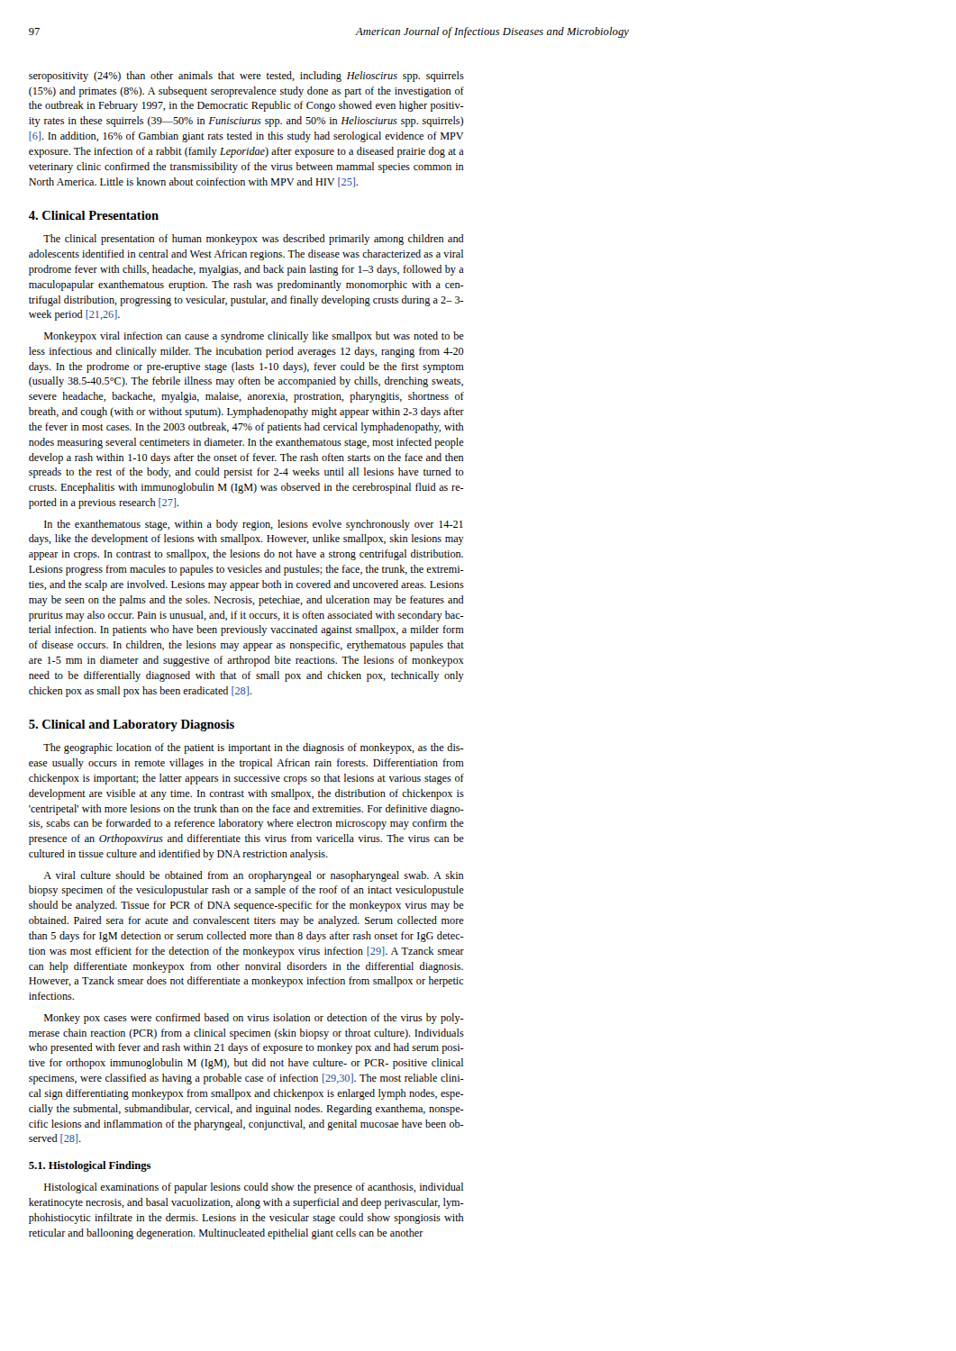97
American Journal of Infectious Diseases and Microbiology
seropositivity (24%) than other animals that were tested, including Helioscirus spp. squirrels (15%) and primates (8%). A subsequent seroprevalence study done as part of the investigation of the outbreak in February 1997, in the Democratic Republic of Congo showed even higher positivity rates in these squirrels (39—50% in Funisciurus spp. and 50% in Heliosciurus spp. squirrels) [6]. In addition, 16% of Gambian giant rats tested in this study had serological evidence of MPV exposure. The infection of a rabbit (family Leporidae) after exposure to a diseased prairie dog at a veterinary clinic confirmed the transmissibility of the virus between mammal species common in North America. Little is known about coinfection with MPV and HIV [25].
4. Clinical Presentation
The clinical presentation of human monkeypox was described primarily among children and adolescents identified in central and West African regions. The disease was characterized as a viral prodrome fever with chills, headache, myalgias, and back pain lasting for 1–3 days, followed by a maculopapular exanthematous eruption. The rash was predominantly monomorphic with a centrifugal distribution, progressing to vesicular, pustular, and finally developing crusts during a 2– 3-week period [21,26].
Monkeypox viral infection can cause a syndrome clinically like smallpox but was noted to be less infectious and clinically milder. The incubation period averages 12 days, ranging from 4-20 days. In the prodrome or pre-eruptive stage (lasts 1-10 days), fever could be the first symptom (usually 38.5-40.5°C). The febrile illness may often be accompanied by chills, drenching sweats, severe headache, backache, myalgia, malaise, anorexia, prostration, pharyngitis, shortness of breath, and cough (with or without sputum). Lymphadenopathy might appear within 2-3 days after the fever in most cases. In the 2003 outbreak, 47% of patients had cervical lymphadenopathy, with nodes measuring several centimeters in diameter. In the exanthematous stage, most infected people develop a rash within 1-10 days after the onset of fever. The rash often starts on the face and then spreads to the rest of the body, and could persist for 2-4 weeks until all lesions have turned to crusts. Encephalitis with immunoglobulin M (IgM) was observed in the cerebrospinal fluid as reported in a previous research [27].
In the exanthematous stage, within a body region, lesions evolve synchronously over 14-21 days, like the development of lesions with smallpox. However, unlike smallpox, skin lesions may appear in crops. In contrast to smallpox, the lesions do not have a strong centrifugal distribution. Lesions progress from macules to papules to vesicles and pustules; the face, the trunk, the extremities, and the scalp are involved. Lesions may appear both in covered and uncovered areas. Lesions may be seen on the palms and the soles. Necrosis, petechiae, and ulceration may be features and pruritus may also occur. Pain is unusual, and, if it occurs, it is often associated with secondary bacterial infection. In patients who have been previously vaccinated against smallpox, a milder form of disease occurs. In children, the lesions may appear as nonspecific, erythematous papules that are 1-5 mm in diameter and suggestive of arthropod bite reactions. The lesions of monkeypox need to be differentially diagnosed with that of small pox and chicken pox, technically only chicken pox as small pox has been eradicated [28].
5. Clinical and Laboratory Diagnosis
The geographic location of the patient is important in the diagnosis of monkeypox, as the disease usually occurs in remote villages in the tropical African rain forests. Differentiation from chickenpox is important; the latter appears in successive crops so that lesions at various stages of development are visible at any time. In contrast with smallpox, the distribution of chickenpox is 'centripetal' with more lesions on the trunk than on the face and extremities. For definitive diagnosis, scabs can be forwarded to a reference laboratory where electron microscopy may confirm the presence of an Orthopoxvirus and differentiate this virus from varicella virus. The virus can be cultured in tissue culture and identified by DNA restriction analysis.
A viral culture should be obtained from an oropharyngeal or nasopharyngeal swab. A skin biopsy specimen of the vesiculopustular rash or a sample of the roof of an intact vesiculopustule should be analyzed. Tissue for PCR of DNA sequence-specific for the monkeypox virus may be obtained. Paired sera for acute and convalescent titers may be analyzed. Serum collected more than 5 days for IgM detection or serum collected more than 8 days after rash onset for IgG detection was most efficient for the detection of the monkeypox virus infection [29]. A Tzanck smear can help differentiate monkeypox from other nonviral disorders in the differential diagnosis. However, a Tzanck smear does not differentiate a monkeypox infection from smallpox or herpetic infections.
Monkey pox cases were confirmed based on virus isolation or detection of the virus by polymerase chain reaction (PCR) from a clinical specimen (skin biopsy or throat culture). Individuals who presented with fever and rash within 21 days of exposure to monkey pox and had serum positive for orthopox immunoglobulin M (IgM), but did not have culture- or PCR- positive clinical specimens, were classified as having a probable case of infection [29,30]. The most reliable clinical sign differentiating monkeypox from smallpox and chickenpox is enlarged lymph nodes, especially the submental, submandibular, cervical, and inguinal nodes. Regarding exanthema, nonspecific lesions and inflammation of the pharyngeal, conjunctival, and genital mucosae have been observed [28].
5.1. Histological Findings
Histological examinations of papular lesions could show the presence of acanthosis, individual keratinocyte necrosis, and basal vacuolization, along with a superficial and deep perivascular, lymphohistiocytic infiltrate in the dermis. Lesions in the vesicular stage could show spongiosis with reticular and ballooning degeneration. Multinucleated epithelial giant cells can be another